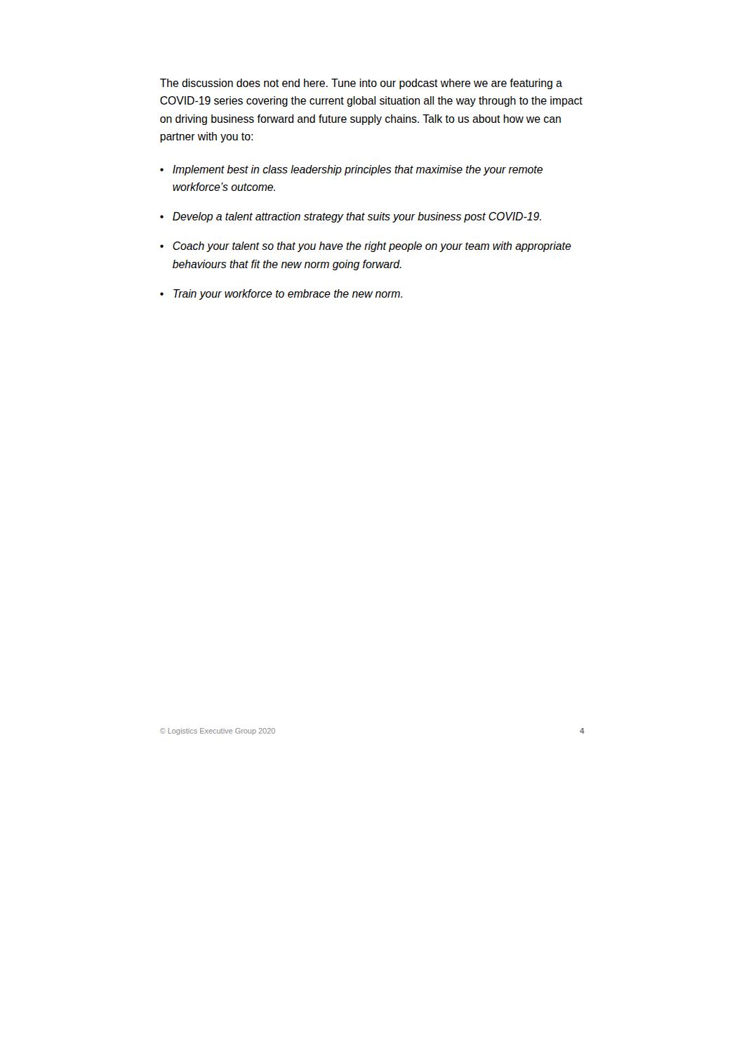The discussion does not end here. Tune into our podcast where we are featuring a COVID-19 series covering the current global situation all the way through to the impact on driving business forward and future supply chains. Talk to us about how we can partner with you to:
Implement best in class leadership principles that maximise the your remote workforce’s outcome.
Develop a talent attraction strategy that suits your business post COVID-19.
Coach your talent so that you have the right people on your team with appropriate behaviours that fit the new norm going forward.
Train your workforce to embrace the new norm.
© Logistics Executive Group 2020 4